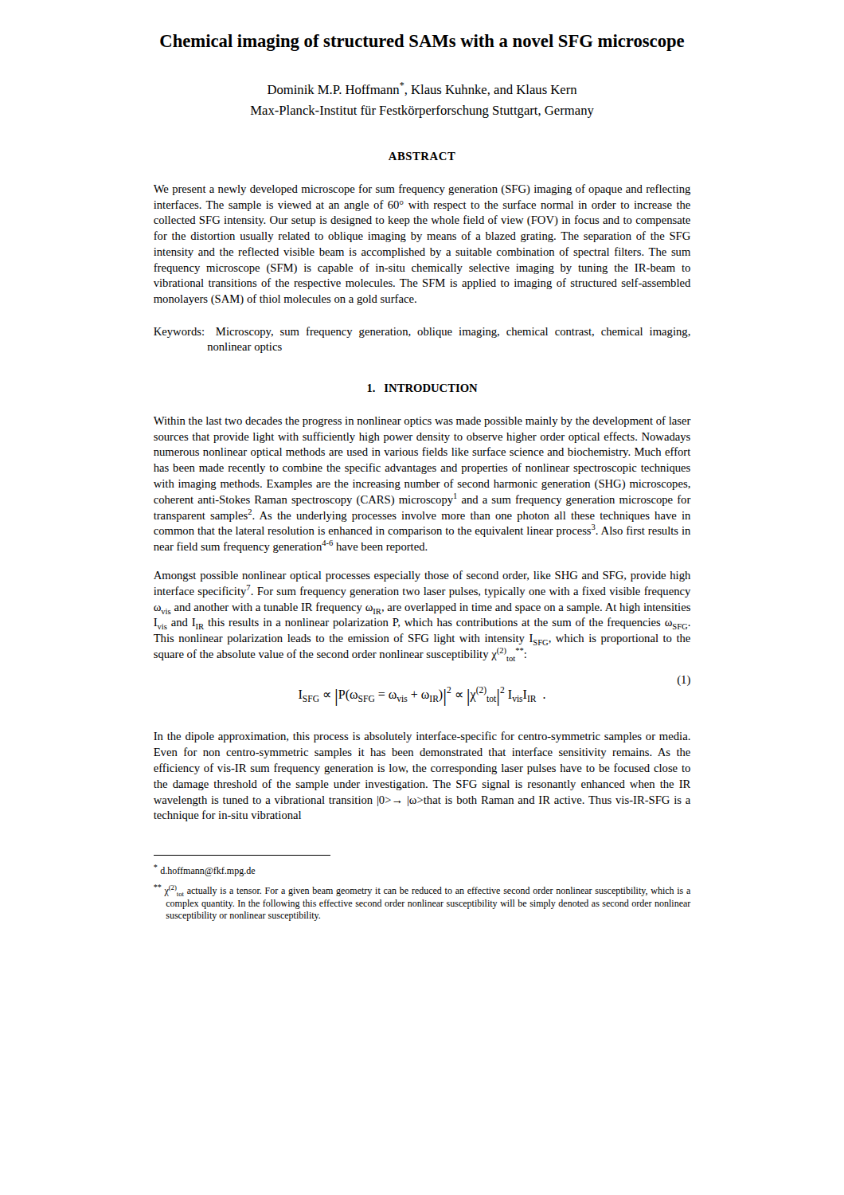Chemical imaging of structured SAMs with a novel SFG microscope
Dominik M.P. Hoffmann*, Klaus Kuhnke, and Klaus Kern
Max-Planck-Institut für Festkörperforschung Stuttgart, Germany
ABSTRACT
We present a newly developed microscope for sum frequency generation (SFG) imaging of opaque and reflecting interfaces. The sample is viewed at an angle of 60° with respect to the surface normal in order to increase the collected SFG intensity. Our setup is designed to keep the whole field of view (FOV) in focus and to compensate for the distortion usually related to oblique imaging by means of a blazed grating. The separation of the SFG intensity and the reflected visible beam is accomplished by a suitable combination of spectral filters. The sum frequency microscope (SFM) is capable of in-situ chemically selective imaging by tuning the IR-beam to vibrational transitions of the respective molecules. The SFM is applied to imaging of structured self-assembled monolayers (SAM) of thiol molecules on a gold surface.
Keywords: Microscopy, sum frequency generation, oblique imaging, chemical contrast, chemical imaging, nonlinear optics
1. INTRODUCTION
Within the last two decades the progress in nonlinear optics was made possible mainly by the development of laser sources that provide light with sufficiently high power density to observe higher order optical effects. Nowadays numerous nonlinear optical methods are used in various fields like surface science and biochemistry. Much effort has been made recently to combine the specific advantages and properties of nonlinear spectroscopic techniques with imaging methods. Examples are the increasing number of second harmonic generation (SHG) microscopes, coherent anti-Stokes Raman spectroscopy (CARS) microscopy1 and a sum frequency generation microscope for transparent samples2. As the underlying processes involve more than one photon all these techniques have in common that the lateral resolution is enhanced in comparison to the equivalent linear process3. Also first results in near field sum frequency generation4-6 have been reported.
Amongst possible nonlinear optical processes especially those of second order, like SHG and SFG, provide high interface specificity7. For sum frequency generation two laser pulses, typically one with a fixed visible frequency ωvis and another with a tunable IR frequency ωIR, are overlapped in time and space on a sample. At high intensities Ivis and IIR this results in a nonlinear polarization P, which has contributions at the sum of the frequencies ωSFG. This nonlinear polarization leads to the emission of SFG light with intensity ISFG, which is proportional to the square of the absolute value of the second order nonlinear susceptibility χ(2)tot**:
(1) ISFG ∝ |P(ωSFG = ωvis + ωIR)|2 ∝ |χ(2)tot|2 Ivis IIR .
In the dipole approximation, this process is absolutely interface-specific for centro-symmetric samples or media. Even for non centro-symmetric samples it has been demonstrated that interface sensitivity remains. As the efficiency of vis-IR sum frequency generation is low, the corresponding laser pulses have to be focused close to the damage threshold of the sample under investigation. The SFG signal is resonantly enhanced when the IR wavelength is tuned to a vibrational transition |0>→ |ω>that is both Raman and IR active. Thus vis-IR-SFG is a technique for in-situ vibrational
*d.hoffmann@fkf.mpg.de
**χ(2)tot actually is a tensor. For a given beam geometry it can be reduced to an effective second order nonlinear susceptibility, which is a complex quantity. In the following this effective second order nonlinear susceptibility will be simply denoted as second order nonlinear susceptibility or nonlinear susceptibility.